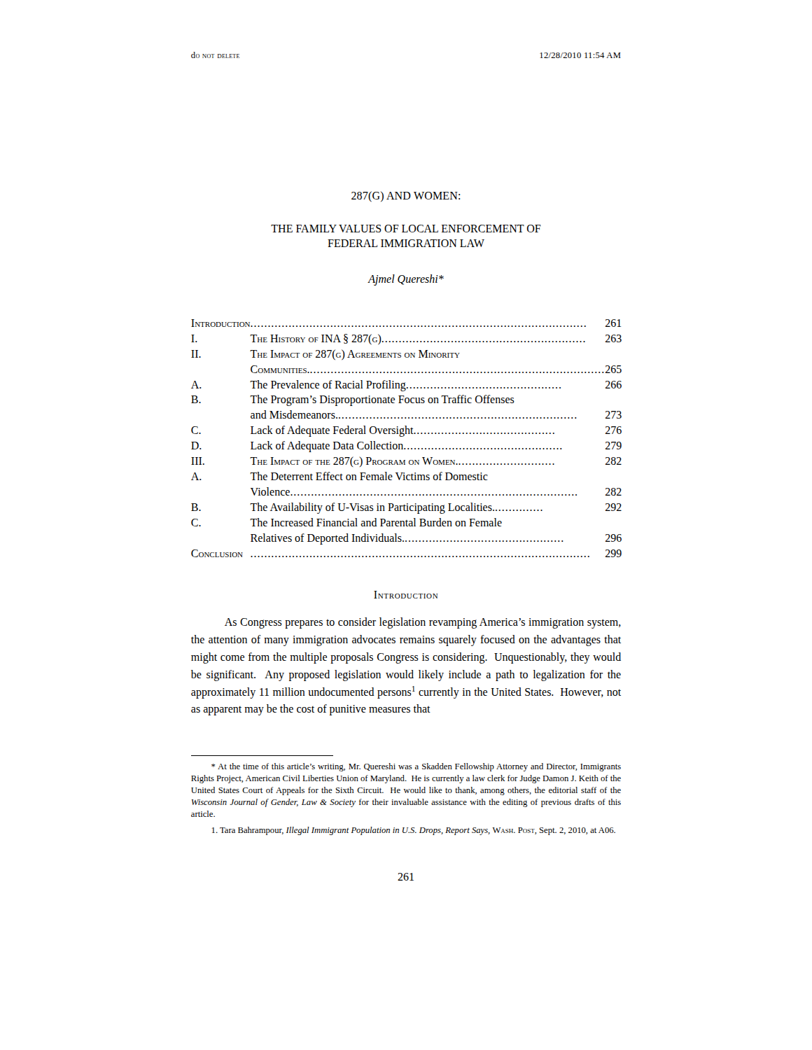DO NOT DELETE 12/28/2010 11:54 AM
287(G) AND WOMEN:
THE FAMILY VALUES OF LOCAL ENFORCEMENT OF
FEDERAL IMMIGRATION LAW
Ajmel Quereshi*
| Introduction | ................................................................................................. | 261 |
| I. | The History of INA § 287(g) ........................................................... | 263 |
| II. | The Impact of 287(g) Agreements on Minority | |
| | Communities. ..................................................................................... | 265 |
| A. | The Prevalence of Racial Profiling ............................................. | 266 |
| B. | The Program’s Disproportionate Focus on Traffic Offenses | |
| | and Misdemeanors. ..................................................................... | 273 |
| C. | Lack of Adequate Federal Oversight ......................................... | 276 |
| D. | Lack of Adequate Data Collection .............................................. | 279 |
| III. | The Impact of the 287(g) Program on Women. ............................ | 282 |
| A. | The Deterrent Effect on Female Victims of Domestic | |
| | Violence ................................................................................... | 282 |
| B. | The Availability of U-Visas in Participating Localities. .............. | 292 |
| C. | The Increased Financial and Parental Burden on Female | |
| | Relatives of Deported Individuals. .............................................. | 296 |
| Conclusion | .................................................................................................. | 299 |
Introduction
As Congress prepares to consider legislation revamping America’s immigration system, the attention of many immigration advocates remains squarely focused on the advantages that might come from the multiple proposals Congress is considering. Unquestionably, they would be significant. Any proposed legislation would likely include a path to legalization for the approximately 11 million undocumented persons1 currently in the United States. However, not as apparent may be the cost of punitive measures that
* At the time of this article’s writing, Mr. Quereshi was a Skadden Fellowship Attorney and Director, Immigrants Rights Project, American Civil Liberties Union of Maryland. He is currently a law clerk for Judge Damon J. Keith of the United States Court of Appeals for the Sixth Circuit. He would like to thank, among others, the editorial staff of the Wisconsin Journal of Gender, Law & Society for their invaluable assistance with the editing of previous drafts of this article.
1. Tara Bahrampour, Illegal Immigrant Population in U.S. Drops, Report Says, Wash. Post, Sept. 2, 2010, at A06.
261